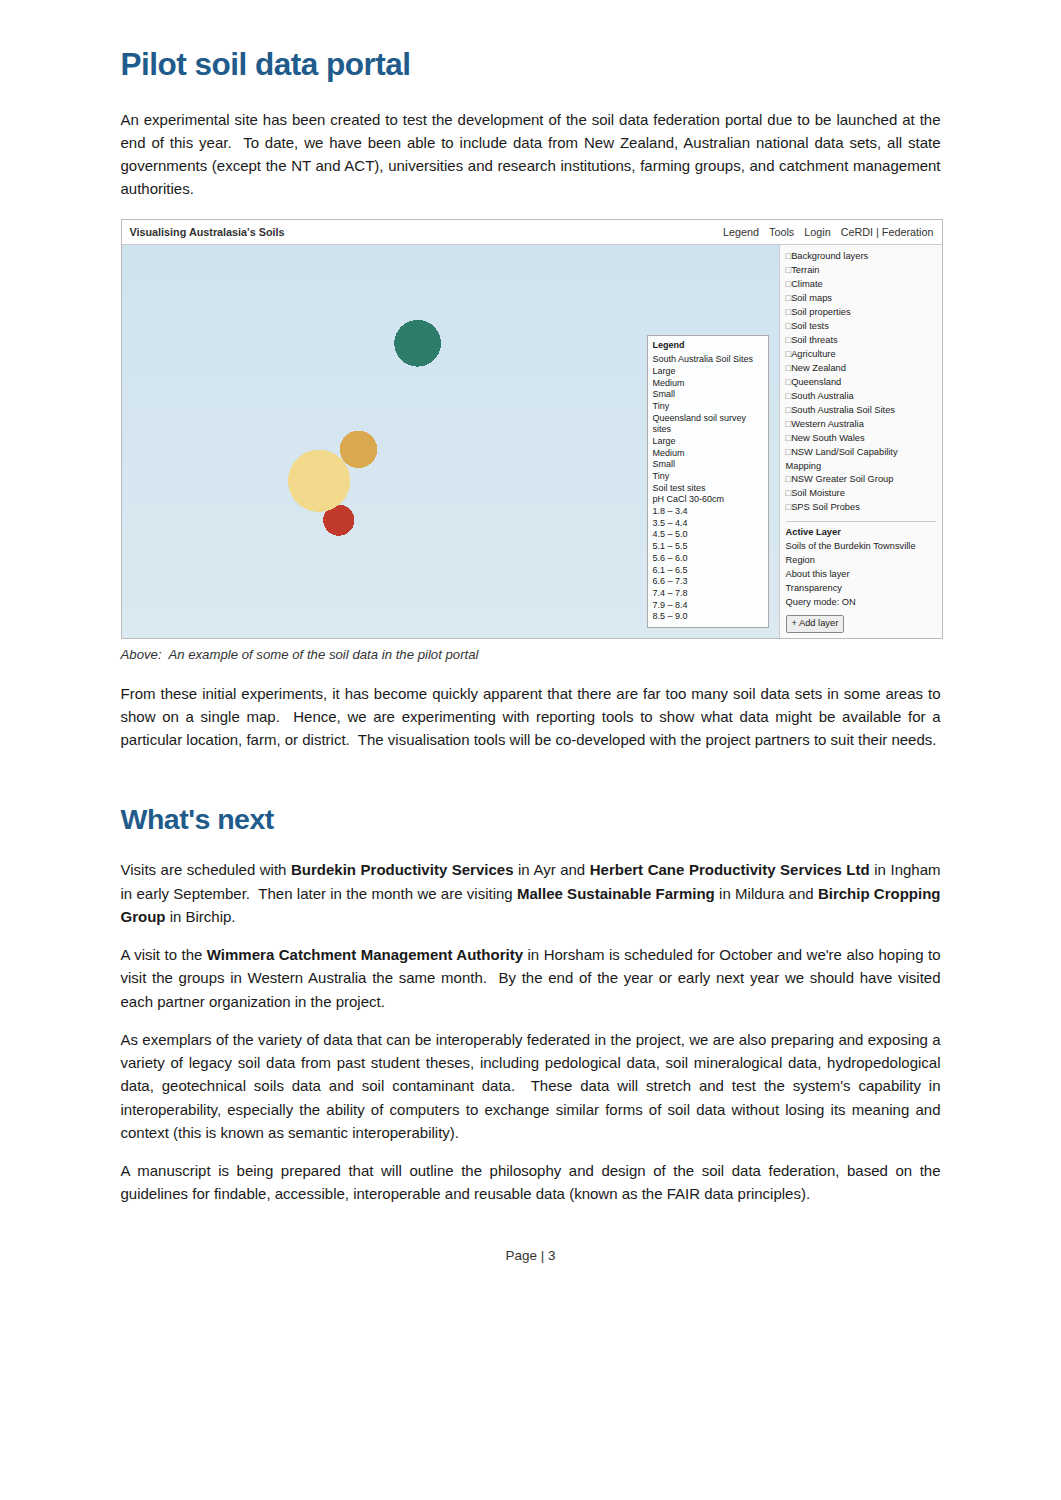Pilot soil data portal
An experimental site has been created to test the development of the soil data federation portal due to be launched at the end of this year. To date, we have been able to include data from New Zealand, Australian national data sets, all state governments (except the NT and ACT), universities and research institutions, farming groups, and catchment management authorities.
Visualising Australasia's Soils Legend Tools Login CeRDI | Federation
Legend South Australia Soil Sites
Large
Medium
Small
Tiny
Queensland soil survey sites
Large
Medium
Small
Tiny
Soil test sites
pH CaCl 30-60cm
1.8 – 3.4
3.5 – 4.4
4.5 – 5.0
5.1 – 5.5
5.6 – 6.0
6.1 – 6.5
6.6 – 7.3
7.4 – 7.8
7.9 – 8.4
8.5 – 9.0
Background layers
Terrain
Climate
Soil maps
Soil properties
Soil tests
Soil threats
Agriculture
New Zealand
Queensland
South Australia
South Australia Soil Sites
Western Australia
New South Wales
NSW Land/Soil Capability Mapping
NSW Greater Soil Group
Soil Moisture
SPS Soil Probes
Active Layer
Soils of the Burdekin Townsville Region
About this layer
Transparency
Query mode: ON
+ Add layer
Above: An example of some of the soil data in the pilot portal
From these initial experiments, it has become quickly apparent that there are far too many soil data sets in some areas to show on a single map. Hence, we are experimenting with reporting tools to show what data might be available for a particular location, farm, or district. The visualisation tools will be co-developed with the project partners to suit their needs.
What's next
Visits are scheduled with Burdekin Productivity Services in Ayr and Herbert Cane Productivity Services Ltd in Ingham in early September. Then later in the month we are visiting Mallee Sustainable Farming in Mildura and Birchip Cropping Group in Birchip.
A visit to the Wimmera Catchment Management Authority in Horsham is scheduled for October and we're also hoping to visit the groups in Western Australia the same month. By the end of the year or early next year we should have visited each partner organization in the project.
As exemplars of the variety of data that can be interoperably federated in the project, we are also preparing and exposing a variety of legacy soil data from past student theses, including pedological data, soil mineralogical data, hydropedological data, geotechnical soils data and soil contaminant data. These data will stretch and test the system's capability in interoperability, especially the ability of computers to exchange similar forms of soil data without losing its meaning and context (this is known as semantic interoperability).
A manuscript is being prepared that will outline the philosophy and design of the soil data federation, based on the guidelines for findable, accessible, interoperable and reusable data (known as the FAIR data principles).
Page | 3